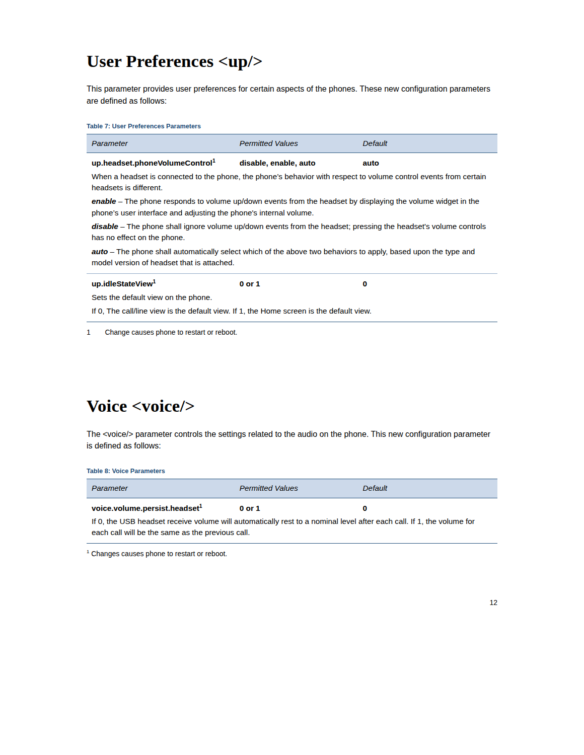User Preferences <up/>
This parameter provides user preferences for certain aspects of the phones. These new configuration parameters are defined as follows:
Table 7: User Preferences Parameters
| Parameter | Permitted Values | Default |
| --- | --- | --- |
| up.headset.phoneVolumeControl 1 | disable, enable, auto | auto |
| When a headset is connected to the phone, the phone’s behavior with respect to volume control events from certain headsets is different. enable – The phone responds to volume up/down events from the headset by displaying the volume widget in the phone’s user interface and adjusting the phone's internal volume. disable – The phone shall ignore volume up/down events from the headset; pressing the headset's volume controls has no effect on the phone. auto – The phone shall automatically select which of the above two behaviors to apply, based upon the type and model version of headset that is attached. |
| up.idleStateView 1 | 0 or 1 | 0 |
| Sets the default view on the phone. If 0, The call/line view is the default view. If 1, the Home screen is the default view. |
1 Change causes phone to restart or reboot.
Voice <voice/>
The <voice/> parameter controls the settings related to the audio on the phone. This new configuration parameter is defined as follows:
Table 8: Voice Parameters
| Parameter | Permitted Values | Default |
| --- | --- | --- |
| voice.volume.persist.headset 1 | 0 or 1 | 0 |
| If 0, the USB headset receive volume will automatically rest to a nominal level after each call. If 1, the volume for each call will be the same as the previous call. |
1 Changes causes phone to restart or reboot.
12